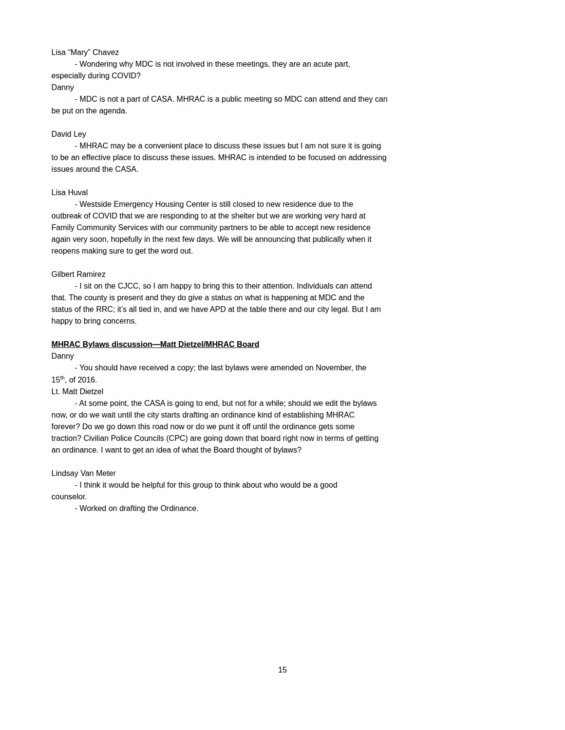Lisa “Mary” Chavez
- Wondering why MDC is not involved in these meetings, they are an acute part,
especially during COVID?
Danny
- MDC is not a part of CASA. MHRAC is a public meeting so MDC can attend and they can
be put on the agenda.
David Ley
- MHRAC may be a convenient place to discuss these issues but I am not sure it is going
to be an effective place to discuss these issues. MHRAC is intended to be focused on addressing
issues around the CASA.
Lisa Huval
- Westside Emergency Housing Center is still closed to new residence due to the
outbreak of COVID that we are responding to at the shelter but we are working very hard at
Family Community Services with our community partners to be able to accept new residence
again very soon, hopefully in the next few days. We will be announcing that publically when it
reopens making sure to get the word out.
Gilbert Ramirez
- I sit on the CJCC, so I am happy to bring this to their attention. Individuals can attend
that. The county is present and they do give a status on what is happening at MDC and the
status of the RRC; it’s all tied in, and we have APD at the table there and our city legal. But I am
happy to bring concerns.
MHRAC Bylaws discussion—Matt Dietzel/MHRAC Board
Danny
- You should have received a copy; the last bylaws were amended on November, the
15th, of 2016.
Lt. Matt Dietzel
- At some point, the CASA is going to end, but not for a while; should we edit the bylaws
now, or do we wait until the city starts drafting an ordinance kind of establishing MHRAC
forever? Do we go down this road now or do we punt it off until the ordinance gets some
traction? Civilian Police Councils (CPC) are going down that board right now in terms of getting
an ordinance. I want to get an idea of what the Board thought of bylaws?
Lindsay Van Meter
- I think it would be helpful for this group to think about who would be a good
counselor.
- Worked on drafting the Ordinance.
15